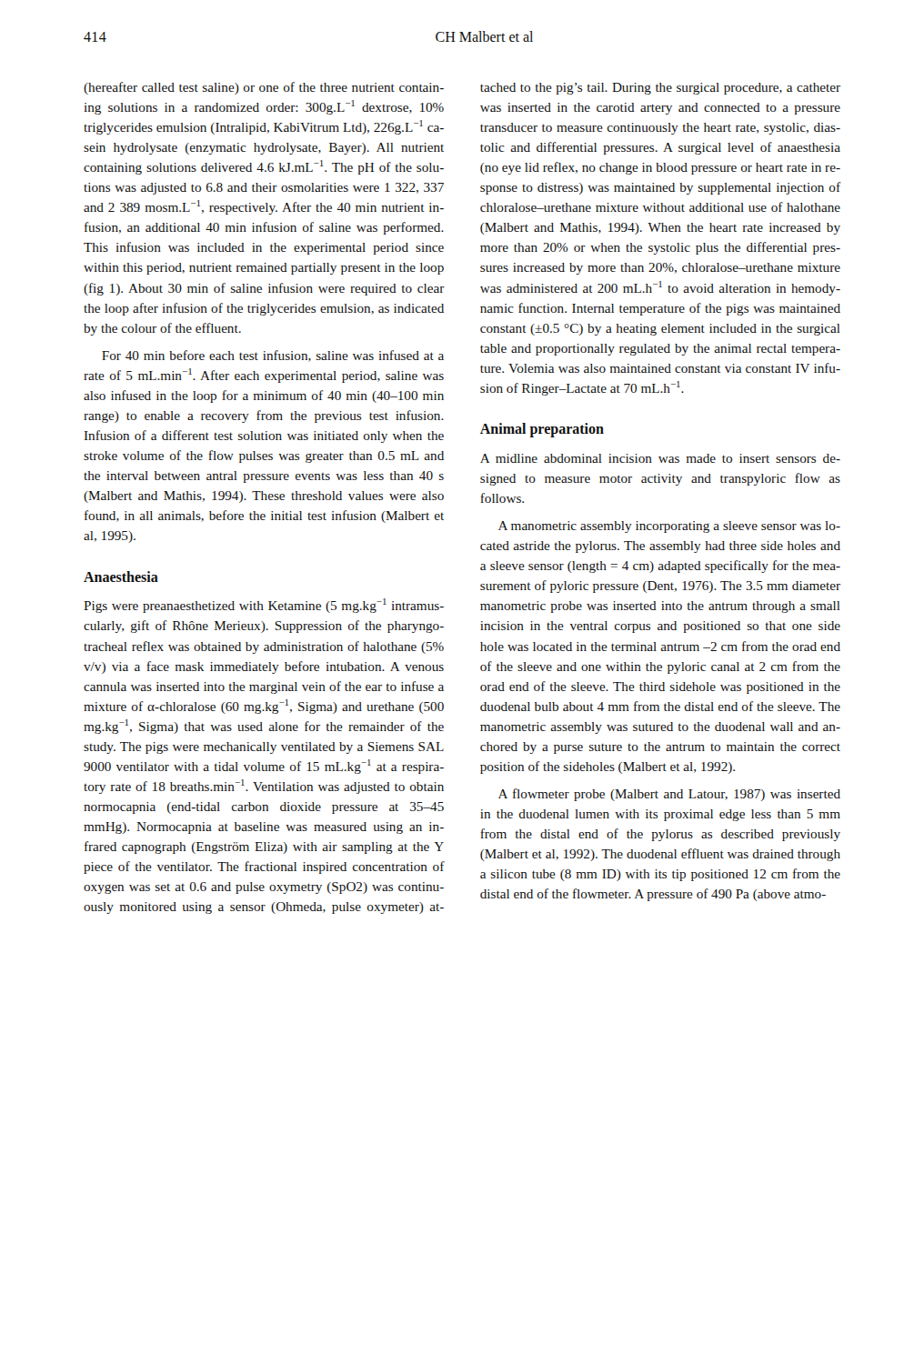414 CH Malbert et al
(hereafter called test saline) or one of the three nutrient containing solutions in a randomized order: 300g.L−1 dextrose, 10% triglycerides emulsion (Intralipid, KabiVitrum Ltd), 226g.L−1 casein hydrolysate (enzymatic hydrolysate, Bayer). All nutrient containing solutions delivered 4.6 kJ.mL−1. The pH of the solutions was adjusted to 6.8 and their osmolarities were 1 322, 337 and 2 389 mosm.L−1, respectively. After the 40 min nutrient infusion, an additional 40 min infusion of saline was performed. This infusion was included in the experimental period since within this period, nutrient remained partially present in the loop (fig 1). About 30 min of saline infusion were required to clear the loop after infusion of the triglycerides emulsion, as indicated by the colour of the effluent.
For 40 min before each test infusion, saline was infused at a rate of 5 mL.min−1. After each experimental period, saline was also infused in the loop for a minimum of 40 min (40–100 min range) to enable a recovery from the previous test infusion. Infusion of a different test solution was initiated only when the stroke volume of the flow pulses was greater than 0.5 mL and the interval between antral pressure events was less than 40 s (Malbert and Mathis, 1994). These threshold values were also found, in all animals, before the initial test infusion (Malbert et al, 1995).
Anaesthesia
Pigs were preanaesthetized with Ketamine (5 mg.kg−1 intramuscularly, gift of Rhône Merieux). Suppression of the pharyngo-tracheal reflex was obtained by administration of halothane (5% v/v) via a face mask immediately before intubation. A venous cannula was inserted into the marginal vein of the ear to infuse a mixture of α-chloralose (60 mg.kg−1, Sigma) and urethane (500 mg.kg−1, Sigma) that was used alone for the remainder of the study. The pigs were mechanically ventilated by a Siemens SAL 9000 ventilator with a tidal volume of 15 mL.kg−1 at a respiratory rate of 18 breaths.min−1. Ventilation was adjusted to obtain normocapnia (end-tidal carbon dioxide pressure at 35–45 mmHg). Normocapnia at baseline was measured using an infrared capnograph (Engström Eliza) with air sampling at the Y piece of the ventilator. The fractional inspired concentration of oxygen was set at 0.6 and pulse oxymetry (SpO2) was continuously monitored using a sensor (Ohmeda, pulse oxymeter) attached to the pig’s tail. During the surgical procedure, a catheter was inserted in the carotid artery and connected to a pressure transducer to measure continuously the heart rate, systolic, diastolic and differential pressures. A surgical level of anaesthesia (no eye lid reflex, no change in blood pressure or heart rate in response to distress) was maintained by supplemental injection of chloralose–urethane mixture without additional use of halothane (Malbert and Mathis, 1994). When the heart rate increased by more than 20% or when the systolic plus the differential pressures increased by more than 20%, chloralose–urethane mixture was administered at 200 mL.h−1 to avoid alteration in hemodynamic function. Internal temperature of the pigs was maintained constant (±0.5 °C) by a heating element included in the surgical table and proportionally regulated by the animal rectal temperature. Volemia was also maintained constant via constant IV infusion of Ringer–Lactate at 70 mL.h−1.
Animal preparation
A midline abdominal incision was made to insert sensors designed to measure motor activity and transpyloric flow as follows.
A manometric assembly incorporating a sleeve sensor was located astride the pylorus. The assembly had three side holes and a sleeve sensor (length = 4 cm) adapted specifically for the measurement of pyloric pressure (Dent, 1976). The 3.5 mm diameter manometric probe was inserted into the antrum through a small incision in the ventral corpus and positioned so that one side hole was located in the terminal antrum –2 cm from the orad end of the sleeve and one within the pyloric canal at 2 cm from the orad end of the sleeve. The third sidehole was positioned in the duodenal bulb about 4 mm from the distal end of the sleeve. The manometric assembly was sutured to the duodenal wall and anchored by a purse suture to the antrum to maintain the correct position of the sideholes (Malbert et al, 1992).
A flowmeter probe (Malbert and Latour, 1987) was inserted in the duodenal lumen with its proximal edge less than 5 mm from the distal end of the pylorus as described previously (Malbert et al, 1992). The duodenal effluent was drained through a silicon tube (8 mm ID) with its tip positioned 12 cm from the distal end of the flowmeter. A pressure of 490 Pa (above atmo-